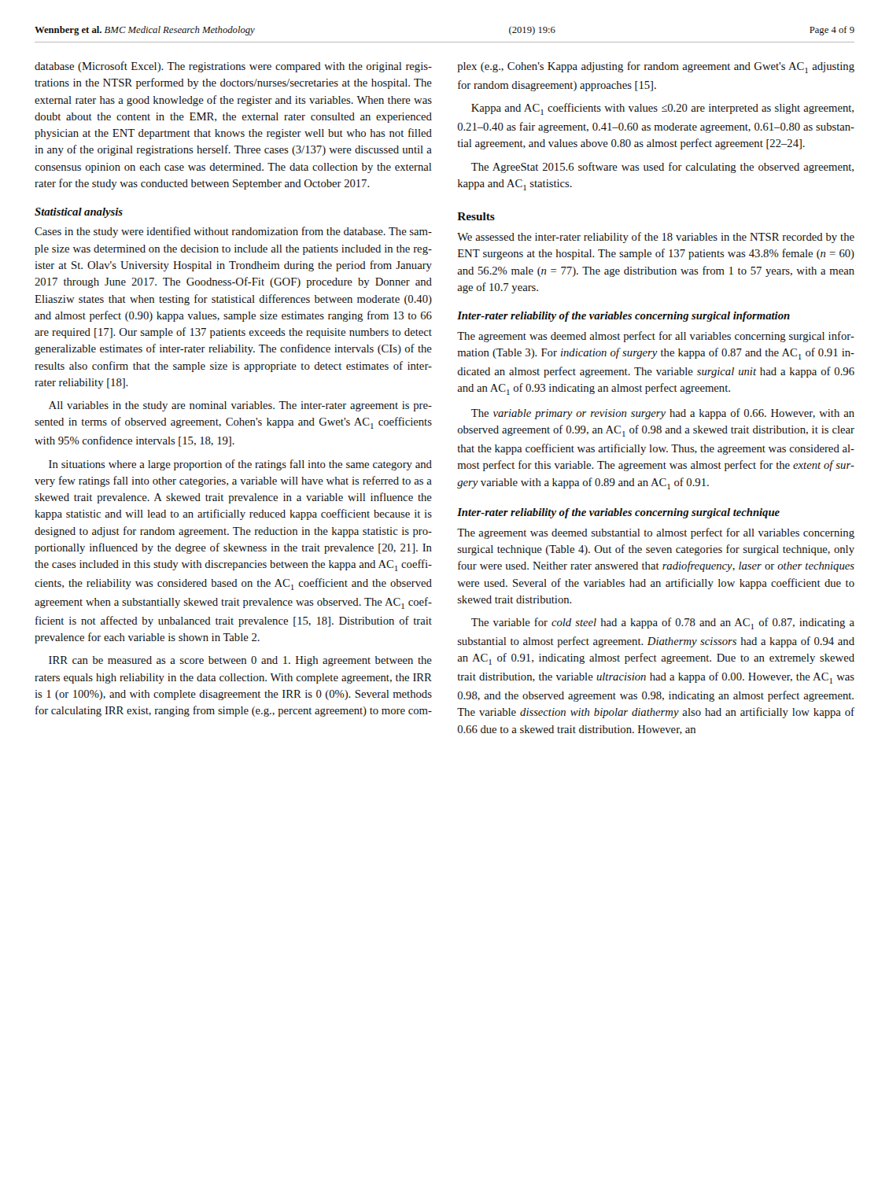Wennberg et al. BMC Medical Research Methodology (2019) 19:6 Page 4 of 9
database (Microsoft Excel). The registrations were compared with the original registrations in the NTSR performed by the doctors/nurses/secretaries at the hospital. The external rater has a good knowledge of the register and its variables. When there was doubt about the content in the EMR, the external rater consulted an experienced physician at the ENT department that knows the register well but who has not filled in any of the original registrations herself. Three cases (3/137) were discussed until a consensus opinion on each case was determined. The data collection by the external rater for the study was conducted between September and October 2017.
Statistical analysis
Cases in the study were identified without randomization from the database. The sample size was determined on the decision to include all the patients included in the register at St. Olav's University Hospital in Trondheim during the period from January 2017 through June 2017. The Goodness-Of-Fit (GOF) procedure by Donner and Eliasziw states that when testing for statistical differences between moderate (0.40) and almost perfect (0.90) kappa values, sample size estimates ranging from 13 to 66 are required [17]. Our sample of 137 patients exceeds the requisite numbers to detect generalizable estimates of inter-rater reliability. The confidence intervals (CIs) of the results also confirm that the sample size is appropriate to detect estimates of inter-rater reliability [18].
All variables in the study are nominal variables. The inter-rater agreement is presented in terms of observed agreement, Cohen's kappa and Gwet's AC1 coefficients with 95% confidence intervals [15, 18, 19].
In situations where a large proportion of the ratings fall into the same category and very few ratings fall into other categories, a variable will have what is referred to as a skewed trait prevalence. A skewed trait prevalence in a variable will influence the kappa statistic and will lead to an artificially reduced kappa coefficient because it is designed to adjust for random agreement. The reduction in the kappa statistic is proportionally influenced by the degree of skewness in the trait prevalence [20, 21]. In the cases included in this study with discrepancies between the kappa and AC1 coefficients, the reliability was considered based on the AC1 coefficient and the observed agreement when a substantially skewed trait prevalence was observed. The AC1 coefficient is not affected by unbalanced trait prevalence [15, 18]. Distribution of trait prevalence for each variable is shown in Table 2.
IRR can be measured as a score between 0 and 1. High agreement between the raters equals high reliability in the data collection. With complete agreement, the IRR is 1 (or 100%), and with complete disagreement the IRR is 0 (0%). Several methods for calculating IRR exist, ranging from simple (e.g., percent agreement) to more complex (e.g., Cohen's Kappa adjusting for random agreement and Gwet's AC1 adjusting for random disagreement) approaches [15].
Kappa and AC1 coefficients with values ≤0.20 are interpreted as slight agreement, 0.21–0.40 as fair agreement, 0.41–0.60 as moderate agreement, 0.61–0.80 as substantial agreement, and values above 0.80 as almost perfect agreement [22–24].
The AgreeStat 2015.6 software was used for calculating the observed agreement, kappa and AC1 statistics.
Results
We assessed the inter-rater reliability of the 18 variables in the NTSR recorded by the ENT surgeons at the hospital. The sample of 137 patients was 43.8% female (n = 60) and 56.2% male (n = 77). The age distribution was from 1 to 57 years, with a mean age of 10.7 years.
Inter-rater reliability of the variables concerning surgical information
The agreement was deemed almost perfect for all variables concerning surgical information (Table 3). For indication of surgery the kappa of 0.87 and the AC1 of 0.91 indicated an almost perfect agreement. The variable surgical unit had a kappa of 0.96 and an AC1 of 0.93 indicating an almost perfect agreement.
The variable primary or revision surgery had a kappa of 0.66. However, with an observed agreement of 0.99, an AC1 of 0.98 and a skewed trait distribution, it is clear that the kappa coefficient was artificially low. Thus, the agreement was considered almost perfect for this variable. The agreement was almost perfect for the extent of surgery variable with a kappa of 0.89 and an AC1 of 0.91.
Inter-rater reliability of the variables concerning surgical technique
The agreement was deemed substantial to almost perfect for all variables concerning surgical technique (Table 4). Out of the seven categories for surgical technique, only four were used. Neither rater answered that radiofrequency, laser or other techniques were used. Several of the variables had an artificially low kappa coefficient due to skewed trait distribution.
The variable for cold steel had a kappa of 0.78 and an AC1 of 0.87, indicating a substantial to almost perfect agreement. Diathermy scissors had a kappa of 0.94 and an AC1 of 0.91, indicating almost perfect agreement. Due to an extremely skewed trait distribution, the variable ultracision had a kappa of 0.00. However, the AC1 was 0.98, and the observed agreement was 0.98, indicating an almost perfect agreement. The variable dissection with bipolar diathermy also had an artificially low kappa of 0.66 due to a skewed trait distribution. However, an